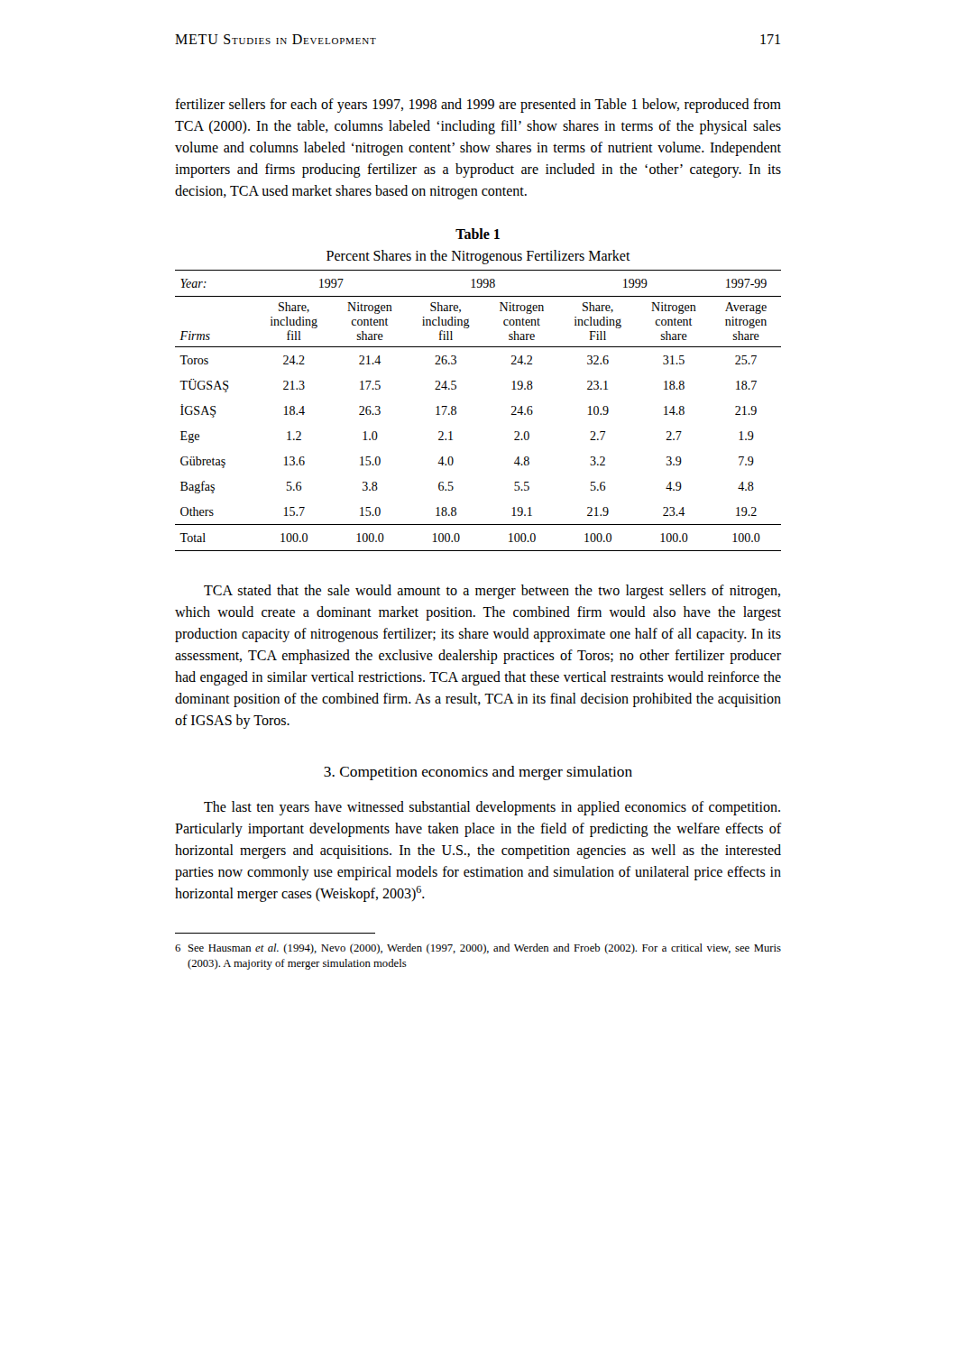METU Studies in Development 171
fertilizer sellers for each of years 1997, 1998 and 1999 are presented in Table 1 below, reproduced from TCA (2000). In the table, columns labeled ‘including fill’ show shares in terms of the physical sales volume and columns labeled ‘nitrogen content’ show shares in terms of nutrient volume. Independent importers and firms producing fertilizer as a byproduct are included in the ‘other’ category. In its decision, TCA used market shares based on nitrogen content.
Table 1 Percent Shares in the Nitrogenous Fertilizers Market
| Year: | 1997 | 1998 | 1999 | 1997-99 |
| --- | --- | --- | --- | --- |
| Firms | Share, including fill | Nitrogen content share | Share, including fill | Nitrogen content share | Share, including Fill | Nitrogen content share | Average nitrogen share |
| Toros | 24.2 | 21.4 | 26.3 | 24.2 | 32.6 | 31.5 | 25.7 |
| TÜGSAŞ | 21.3 | 17.5 | 24.5 | 19.8 | 23.1 | 18.8 | 18.7 |
| İGSAŞ | 18.4 | 26.3 | 17.8 | 24.6 | 10.9 | 14.8 | 21.9 |
| Ege | 1.2 | 1.0 | 2.1 | 2.0 | 2.7 | 2.7 | 1.9 |
| Gübretaş | 13.6 | 15.0 | 4.0 | 4.8 | 3.2 | 3.9 | 7.9 |
| Bagfaş | 5.6 | 3.8 | 6.5 | 5.5 | 5.6 | 4.9 | 4.8 |
| Others | 15.7 | 15.0 | 18.8 | 19.1 | 21.9 | 23.4 | 19.2 |
| Total | 100.0 | 100.0 | 100.0 | 100.0 | 100.0 | 100.0 | 100.0 |
TCA stated that the sale would amount to a merger between the two largest sellers of nitrogen, which would create a dominant market position. The combined firm would also have the largest production capacity of nitrogenous fertilizer; its share would approximate one half of all capacity. In its assessment, TCA emphasized the exclusive dealership practices of Toros; no other fertilizer producer had engaged in similar vertical restrictions. TCA argued that these vertical restraints would reinforce the dominant position of the combined firm. As a result, TCA in its final decision prohibited the acquisition of IGSAS by Toros.
3. Competition economics and merger simulation
The last ten years have witnessed substantial developments in applied economics of competition. Particularly important developments have taken place in the field of predicting the welfare effects of horizontal mergers and acquisitions. In the U.S., the competition agencies as well as the interested parties now commonly use empirical models for estimation and simulation of unilateral price effects in horizontal merger cases (Weiskopf, 2003)6.
6 See Hausman et al. (1994), Nevo (2000), Werden (1997, 2000), and Werden and Froeb (2002). For a critical view, see Muris (2003). A majority of merger simulation models